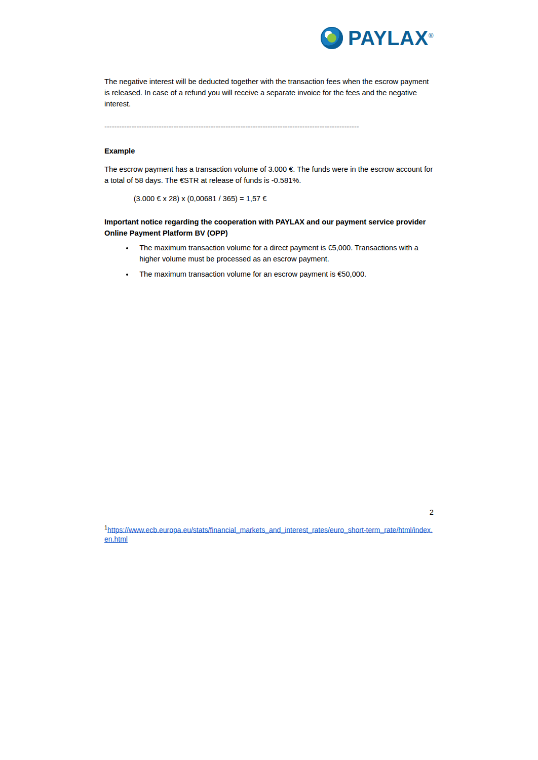PAYLAX®
The negative interest will be deducted together with the transaction fees when the escrow payment is released. In case of a refund you will receive a separate invoice for the fees and the negative interest.
-------------------------------------------------------------------------------------------------------
Example
The escrow payment has a transaction volume of 3.000 €. The funds were in the escrow account for a total of 58 days. The €STR at release of funds is -0.581%.
(3.000 € x 28) x (0,00681 / 365) = 1,57 €
Important notice regarding the cooperation with PAYLAX and our payment service provider
Online Payment Platform BV (OPP)
The maximum transaction volume for a direct payment is €5,000. Transactions with a higher volume must be processed as an escrow payment.
The maximum transaction volume for an escrow payment is €50,000.
2
1https://www.ecb.europa.eu/stats/financial_markets_and_interest_rates/euro_short-term_rate/html/index.en.html